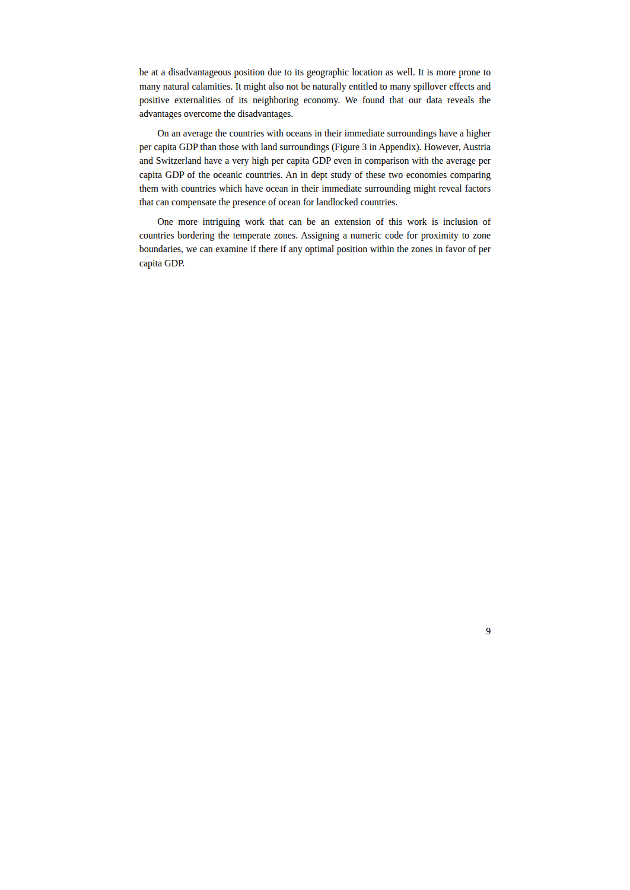be at a disadvantageous position due to its geographic location as well. It is more prone to many natural calamities. It might also not be naturally entitled to many spillover effects and positive externalities of its neighboring economy. We found that our data reveals the advantages overcome the disadvantages.
On an average the countries with oceans in their immediate surroundings have a higher per capita GDP than those with land surroundings (Figure 3 in Appendix). However, Austria and Switzerland have a very high per capita GDP even in comparison with the average per capita GDP of the oceanic countries. An in dept study of these two economies comparing them with countries which have ocean in their immediate surrounding might reveal factors that can compensate the presence of ocean for landlocked countries.
One more intriguing work that can be an extension of this work is inclusion of countries bordering the temperate zones. Assigning a numeric code for proximity to zone boundaries, we can examine if there if any optimal position within the zones in favor of per capita GDP.
9